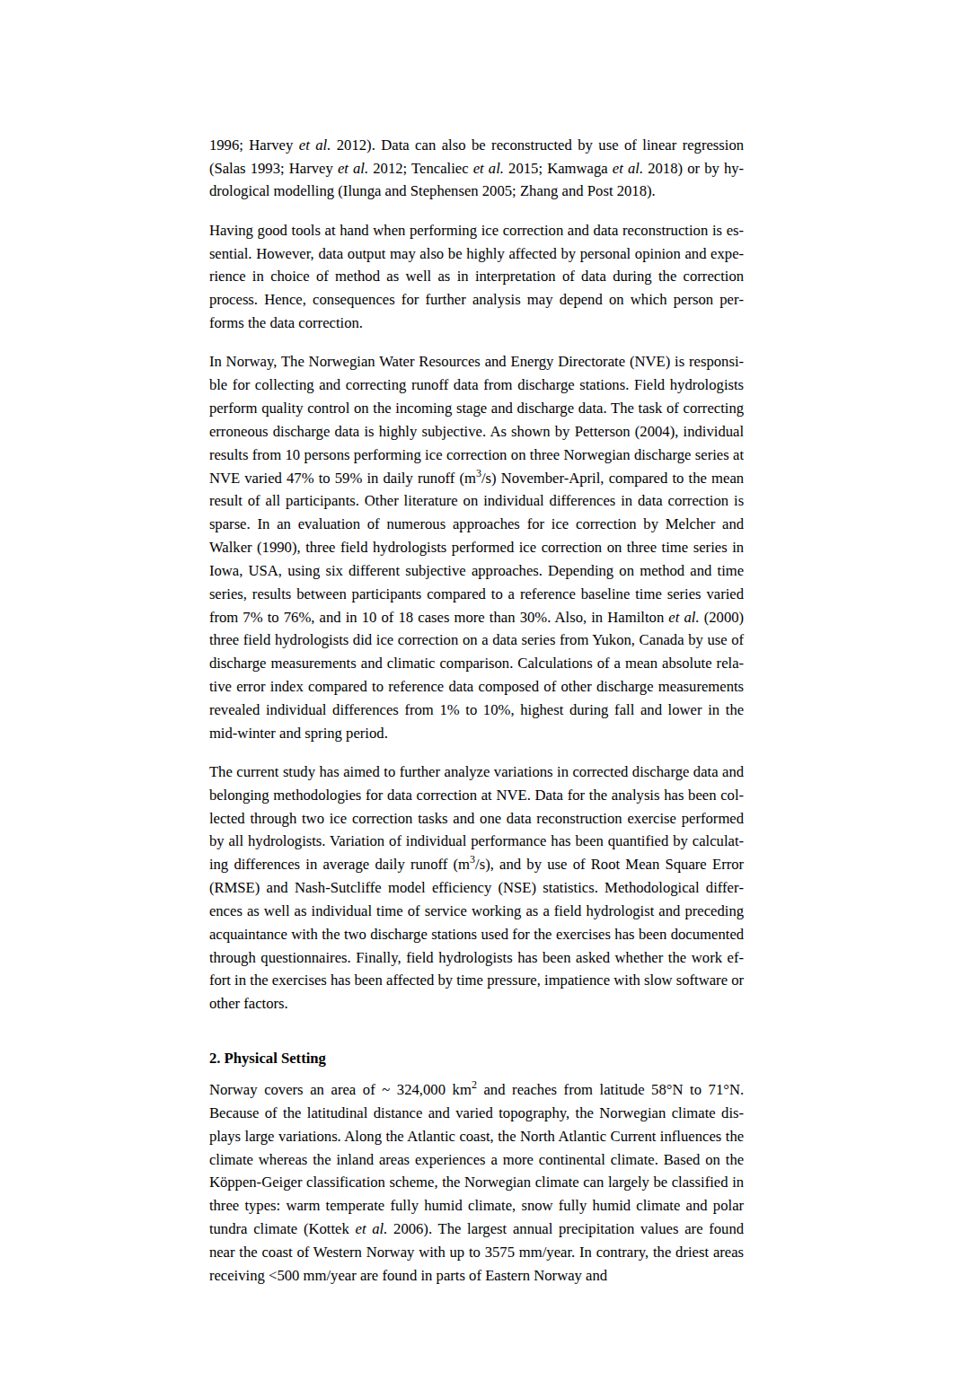1996; Harvey et al. 2012). Data can also be reconstructed by use of linear regression (Salas 1993; Harvey et al. 2012; Tencaliec et al. 2015; Kamwaga et al. 2018) or by hydrological modelling (Ilunga and Stephensen 2005; Zhang and Post 2018).
Having good tools at hand when performing ice correction and data reconstruction is essential. However, data output may also be highly affected by personal opinion and experience in choice of method as well as in interpretation of data during the correction process. Hence, consequences for further analysis may depend on which person performs the data correction.
In Norway, The Norwegian Water Resources and Energy Directorate (NVE) is responsible for collecting and correcting runoff data from discharge stations. Field hydrologists perform quality control on the incoming stage and discharge data. The task of correcting erroneous discharge data is highly subjective. As shown by Petterson (2004), individual results from 10 persons performing ice correction on three Norwegian discharge series at NVE varied 47% to 59% in daily runoff (m3/s) November-April, compared to the mean result of all participants. Other literature on individual differences in data correction is sparse. In an evaluation of numerous approaches for ice correction by Melcher and Walker (1990), three field hydrologists performed ice correction on three time series in Iowa, USA, using six different subjective approaches. Depending on method and time series, results between participants compared to a reference baseline time series varied from 7% to 76%, and in 10 of 18 cases more than 30%. Also, in Hamilton et al. (2000) three field hydrologists did ice correction on a data series from Yukon, Canada by use of discharge measurements and climatic comparison. Calculations of a mean absolute relative error index compared to reference data composed of other discharge measurements revealed individual differences from 1% to 10%, highest during fall and lower in the mid-winter and spring period.
The current study has aimed to further analyze variations in corrected discharge data and belonging methodologies for data correction at NVE. Data for the analysis has been collected through two ice correction tasks and one data reconstruction exercise performed by all hydrologists. Variation of individual performance has been quantified by calculating differences in average daily runoff (m3/s), and by use of Root Mean Square Error (RMSE) and Nash-Sutcliffe model efficiency (NSE) statistics. Methodological differences as well as individual time of service working as a field hydrologist and preceding acquaintance with the two discharge stations used for the exercises has been documented through questionnaires. Finally, field hydrologists has been asked whether the work effort in the exercises has been affected by time pressure, impatience with slow software or other factors.
2. Physical Setting
Norway covers an area of ~ 324,000 km2 and reaches from latitude 58°N to 71°N. Because of the latitudinal distance and varied topography, the Norwegian climate displays large variations. Along the Atlantic coast, the North Atlantic Current influences the climate whereas the inland areas experiences a more continental climate. Based on the Köppen-Geiger classification scheme, the Norwegian climate can largely be classified in three types: warm temperate fully humid climate, snow fully humid climate and polar tundra climate (Kottek et al. 2006). The largest annual precipitation values are found near the coast of Western Norway with up to 3575 mm/year. In contrary, the driest areas receiving <500 mm/year are found in parts of Eastern Norway and